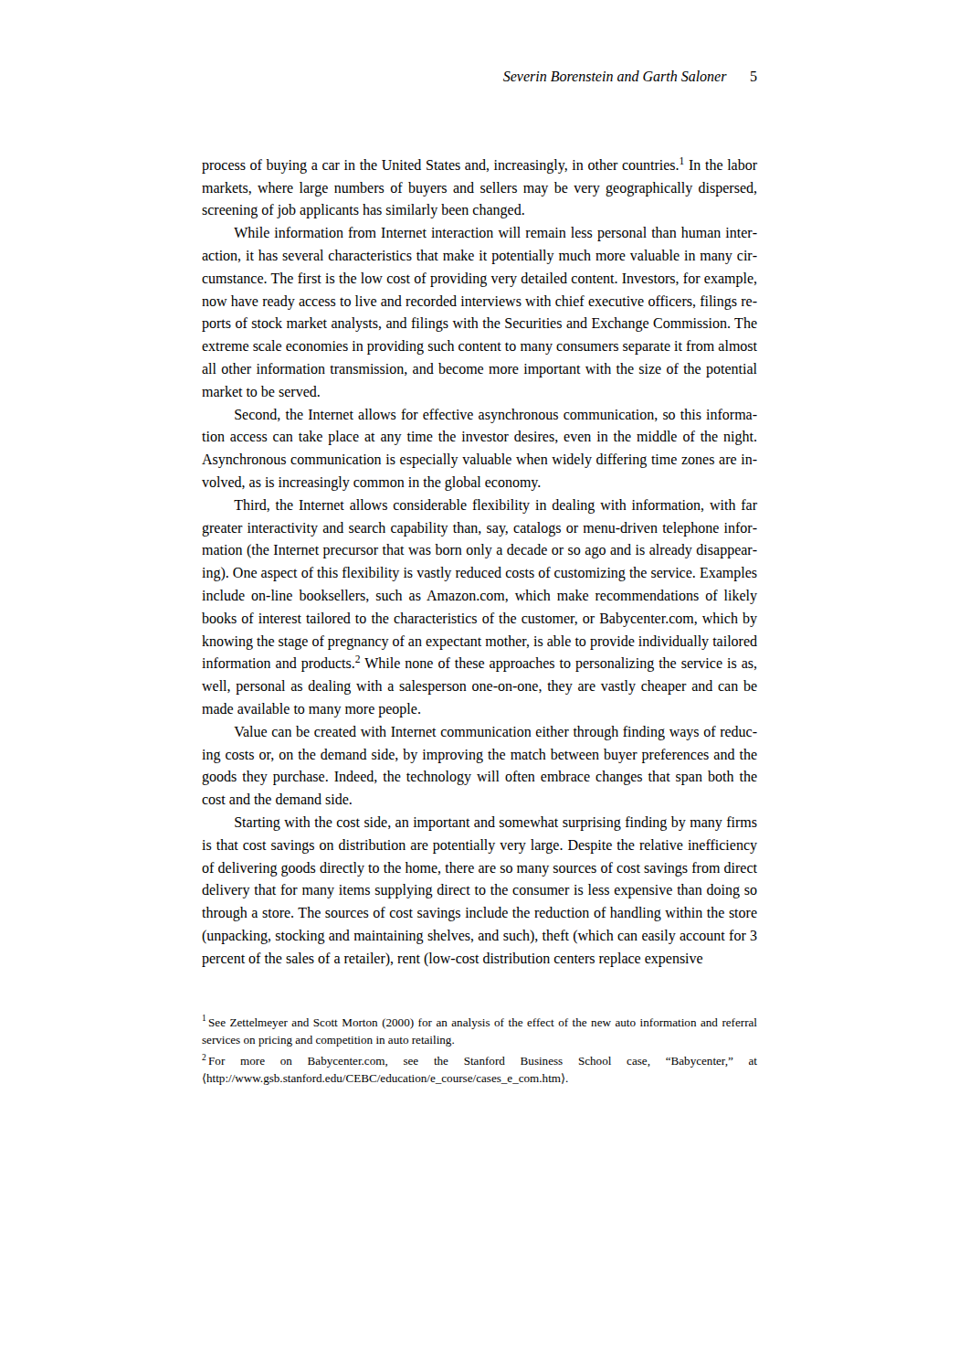Severin Borenstein and Garth Saloner5
process of buying a car in the United States and, increasingly, in other countries.1 In the labor markets, where large numbers of buyers and sellers may be very geographically dispersed, screening of job applicants has similarly been changed.
While information from Internet interaction will remain less personal than human interaction, it has several characteristics that make it potentially much more valuable in many circumstance. The first is the low cost of providing very detailed content. Investors, for example, now have ready access to live and recorded interviews with chief executive officers, filings reports of stock market analysts, and filings with the Securities and Exchange Commission. The extreme scale economies in providing such content to many consumers separate it from almost all other information transmission, and become more important with the size of the potential market to be served.
Second, the Internet allows for effective asynchronous communication, so this information access can take place at any time the investor desires, even in the middle of the night. Asynchronous communication is especially valuable when widely differing time zones are involved, as is increasingly common in the global economy.
Third, the Internet allows considerable flexibility in dealing with information, with far greater interactivity and search capability than, say, catalogs or menu-driven telephone information (the Internet precursor that was born only a decade or so ago and is already disappearing). One aspect of this flexibility is vastly reduced costs of customizing the service. Examples include on-line booksellers, such as Amazon.com, which make recommendations of likely books of interest tailored to the characteristics of the customer, or Babycenter.com, which by knowing the stage of pregnancy of an expectant mother, is able to provide individually tailored information and products.2 While none of these approaches to personalizing the service is as, well, personal as dealing with a salesperson one-on-one, they are vastly cheaper and can be made available to many more people.
Value can be created with Internet communication either through finding ways of reducing costs or, on the demand side, by improving the match between buyer preferences and the goods they purchase. Indeed, the technology will often embrace changes that span both the cost and the demand side.
Starting with the cost side, an important and somewhat surprising finding by many firms is that cost savings on distribution are potentially very large. Despite the relative inefficiency of delivering goods directly to the home, there are so many sources of cost savings from direct delivery that for many items supplying direct to the consumer is less expensive than doing so through a store. The sources of cost savings include the reduction of handling within the store (unpacking, stocking and maintaining shelves, and such), theft (which can easily account for 3 percent of the sales of a retailer), rent (low-cost distribution centers replace expensive
1See Zettelmeyer and Scott Morton (2000) for an analysis of the effect of the new auto information and referral services on pricing and competition in auto retailing.
2For more on Babycenter.com, see the Stanford Business School case, “Babycenter,” at ⟨http://www.gsb.stanford.edu/CEBC/education/e_course/cases_e_com.htm⟩.